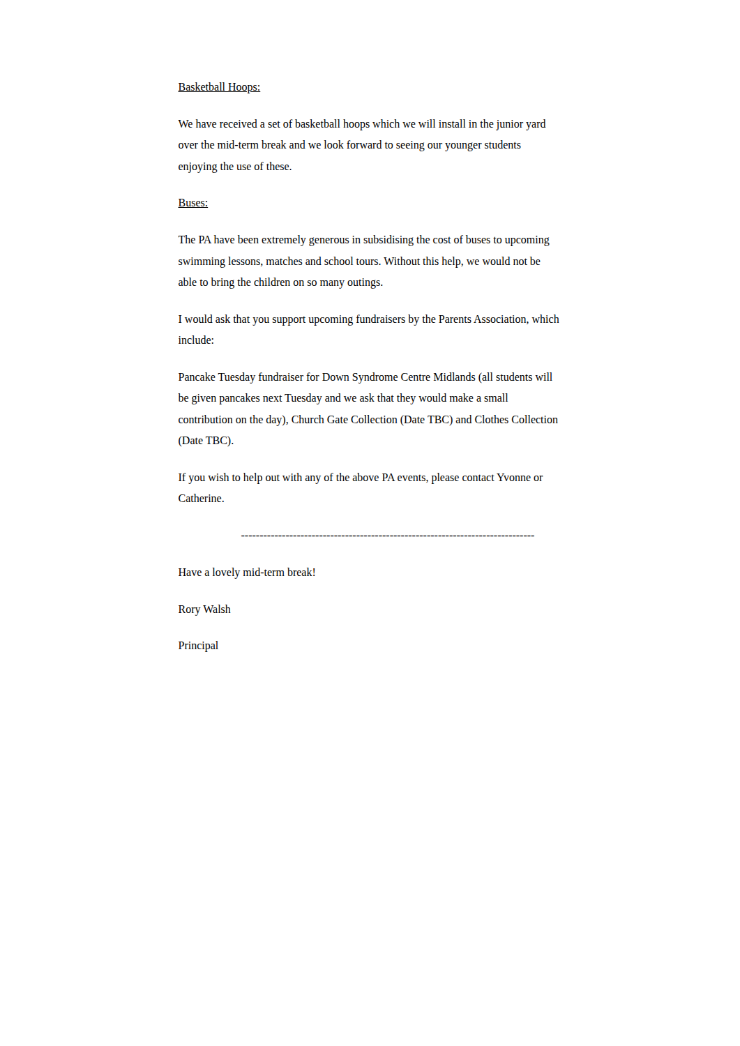Basketball Hoops:
We have received a set of basketball hoops which we will install in the junior yard over the mid-term break and we look forward to seeing our younger students enjoying the use of these.
Buses:
The PA have been extremely generous in subsidising the cost of buses to upcoming swimming lessons, matches and school tours. Without this help, we would not be able to bring the children on so many outings.
I would ask that you support upcoming fundraisers by the Parents Association, which include:
Pancake Tuesday fundraiser for Down Syndrome Centre Midlands (all students will be given pancakes next Tuesday and we ask that they would make a small contribution on the day), Church Gate Collection (Date TBC) and Clothes Collection (Date TBC).
If you wish to help out with any of the above PA events, please contact Yvonne or Catherine.
-------------------------------------------------------------------------------
Have a lovely mid-term break!
Rory Walsh
Principal